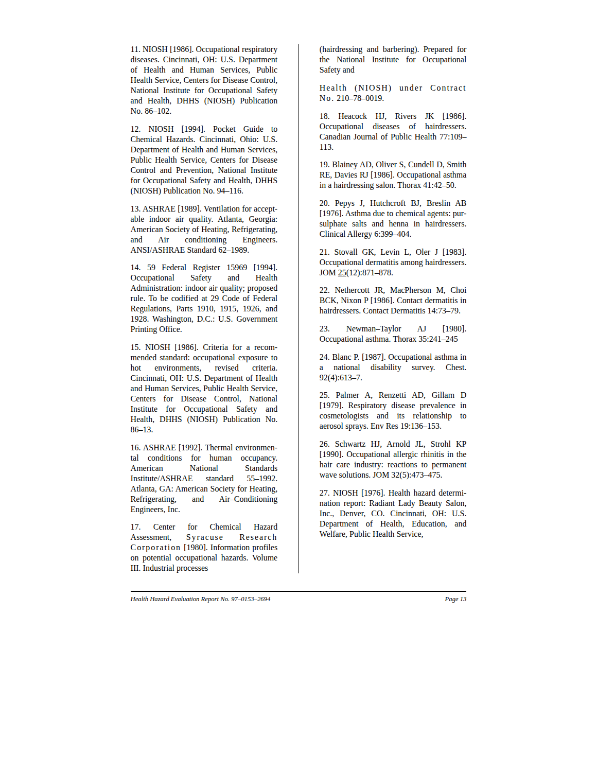11. NIOSH [1986]. Occupational respiratory diseases. Cincinnati, OH: U.S. Department of Health and Human Services, Public Health Service, Centers for Disease Control, National Institute for Occupational Safety and Health, DHHS (NIOSH) Publication No. 86–102.
12. NIOSH [1994]. Pocket Guide to Chemical Hazards. Cincinnati, Ohio: U.S. Department of Health and Human Services, Public Health Service, Centers for Disease Control and Prevention, National Institute for Occupational Safety and Health, DHHS (NIOSH) Publication No. 94–116.
13. ASHRAE [1989]. Ventilation for acceptable indoor air quality. Atlanta, Georgia: American Society of Heating, Refrigerating, and Air conditioning Engineers. ANSI/ASHRAE Standard 62–1989.
14. 59 Federal Register 15969 [1994]. Occupational Safety and Health Administration: indoor air quality; proposed rule. To be codified at 29 Code of Federal Regulations, Parts 1910, 1915, 1926, and 1928. Washington, D.C.: U.S. Government Printing Office.
15. NIOSH [1986]. Criteria for a recommended standard: occupational exposure to hot environments, revised criteria. Cincinnati, OH: U.S. Department of Health and Human Services, Public Health Service, Centers for Disease Control, National Institute for Occupational Safety and Health, DHHS (NIOSH) Publication No. 86–13.
16. ASHRAE [1992]. Thermal environmental conditions for human occupancy. American National Standards Institute/ASHRAE standard 55–1992. Atlanta, GA: American Society for Heating, Refrigerating, and Air–Conditioning Engineers, Inc.
17. Center for Chemical Hazard Assessment, Syracuse Research Corporation [1980]. Information profiles on potential occupational hazards. Volume III. Industrial processes
(hairdressing and barbering). Prepared for the National Institute for Occupational Safety and
Health (NIOSH) under Contract No. 210–78–0019.
18. Heacock HJ, Rivers JK [1986]. Occupational diseases of hairdressers. Canadian Journal of Public Health 77:109–113.
19. Blainey AD, Oliver S, Cundell D, Smith RE, Davies RJ [1986]. Occupational asthma in a hairdressing salon. Thorax 41:42–50.
20. Pepys J, Hutchcroft BJ, Breslin AB [1976]. Asthma due to chemical agents: pursulphate salts and henna in hairdressers. Clinical Allergy 6:399–404.
21. Stovall GK, Levin L, Oler J [1983]. Occupational dermatitis among hairdressers. JOM 25(12):871–878.
22. Nethercott JR, MacPherson M, Choi BCK, Nixon P [1986]. Contact dermatitis in hairdressers. Contact Dermatitis 14:73–79.
23. Newman–Taylor AJ [1980]. Occupational asthma. Thorax 35:241–245
24. Blanc P. [1987]. Occupational asthma in a national disability survey. Chest. 92(4):613–7.
25. Palmer A, Renzetti AD, Gillam D [1979]. Respiratory disease prevalence in cosmetologists and its relationship to aerosol sprays. Env Res 19:136–153.
26. Schwartz HJ, Arnold JL, Strohl KP [1990]. Occupational allergic rhinitis in the hair care industry: reactions to permanent wave solutions. JOM 32(5):473–475.
27. NIOSH [1976]. Health hazard determination report: Radiant Lady Beauty Salon, Inc., Denver, CO. Cincinnati, OH: U.S. Department of Health, Education, and Welfare, Public Health Service,
Health Hazard Evaluation Report No. 97–0153–2694 Page 13